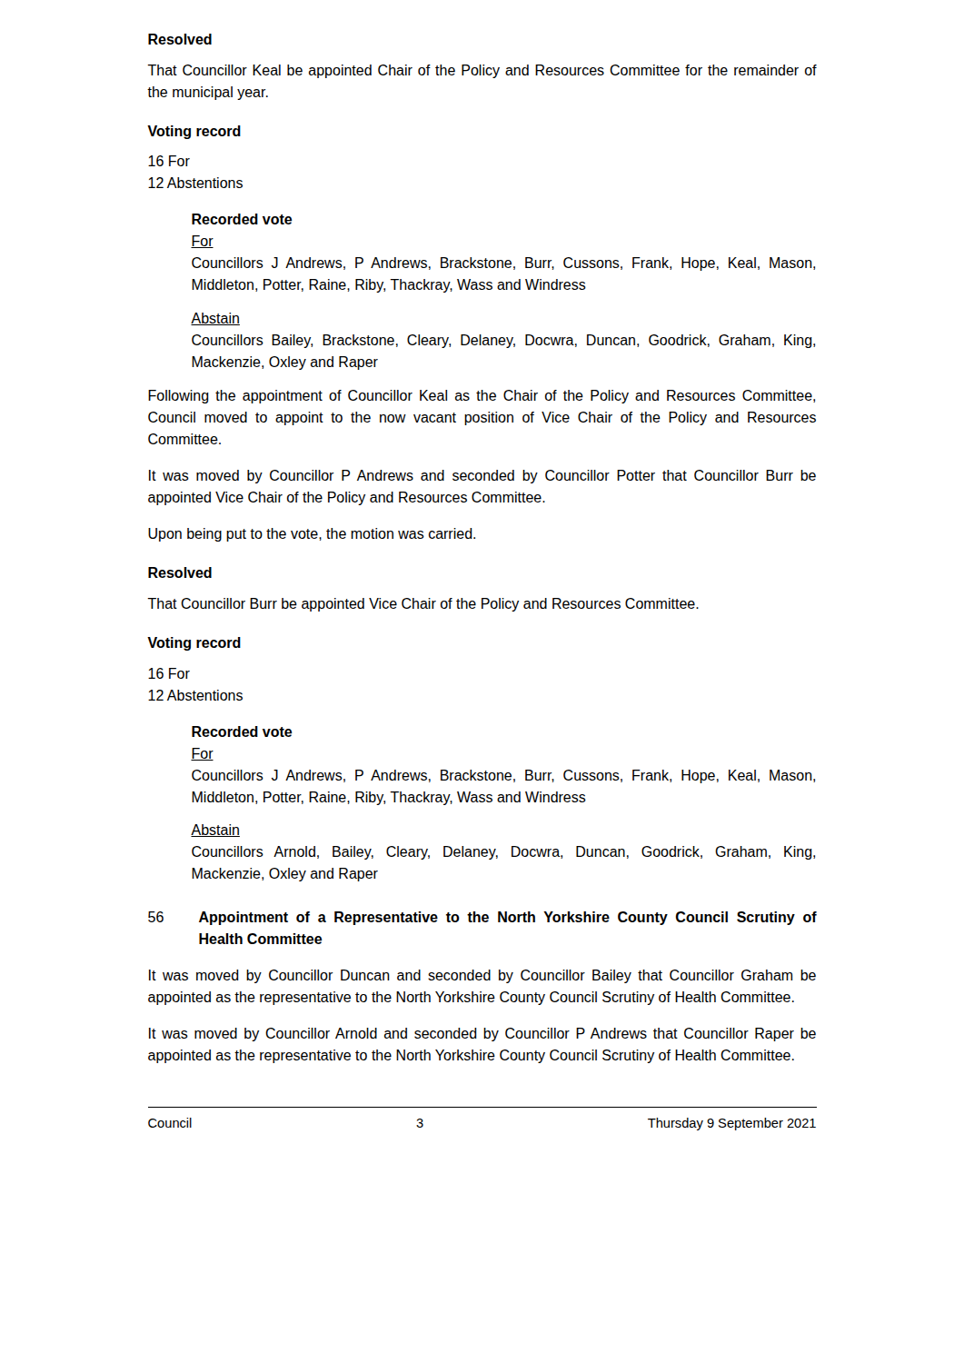Resolved
That Councillor Keal be appointed Chair of the Policy and Resources Committee for the remainder of the municipal year.
Voting record
16 For
12 Abstentions
Recorded vote
For
Councillors J Andrews, P Andrews, Brackstone, Burr, Cussons, Frank, Hope, Keal, Mason, Middleton, Potter, Raine, Riby, Thackray, Wass and Windress
Abstain
Councillors Bailey, Brackstone, Cleary, Delaney, Docwra, Duncan, Goodrick, Graham, King, Mackenzie, Oxley and Raper
Following the appointment of Councillor Keal as the Chair of the Policy and Resources Committee, Council moved to appoint to the now vacant position of Vice Chair of the Policy and Resources Committee.
It was moved by Councillor P Andrews and seconded by Councillor Potter that Councillor Burr be appointed Vice Chair of the Policy and Resources Committee.
Upon being put to the vote, the motion was carried.
Resolved
That Councillor Burr be appointed Vice Chair of the Policy and Resources Committee.
Voting record
16 For
12 Abstentions
Recorded vote
For
Councillors J Andrews, P Andrews, Brackstone, Burr, Cussons, Frank, Hope, Keal, Mason, Middleton, Potter, Raine, Riby, Thackray, Wass and Windress
Abstain
Councillors Arnold, Bailey, Cleary, Delaney, Docwra, Duncan, Goodrick, Graham, King, Mackenzie, Oxley and Raper
56
Appointment of a Representative to the North Yorkshire County Council Scrutiny of Health Committee
It was moved by Councillor Duncan and seconded by Councillor Bailey that Councillor Graham be appointed as the representative to the North Yorkshire County Council Scrutiny of Health Committee.
It was moved by Councillor Arnold and seconded by Councillor P Andrews that Councillor Raper be appointed as the representative to the North Yorkshire County Council Scrutiny of Health Committee.
Council 3 Thursday 9 September 2021